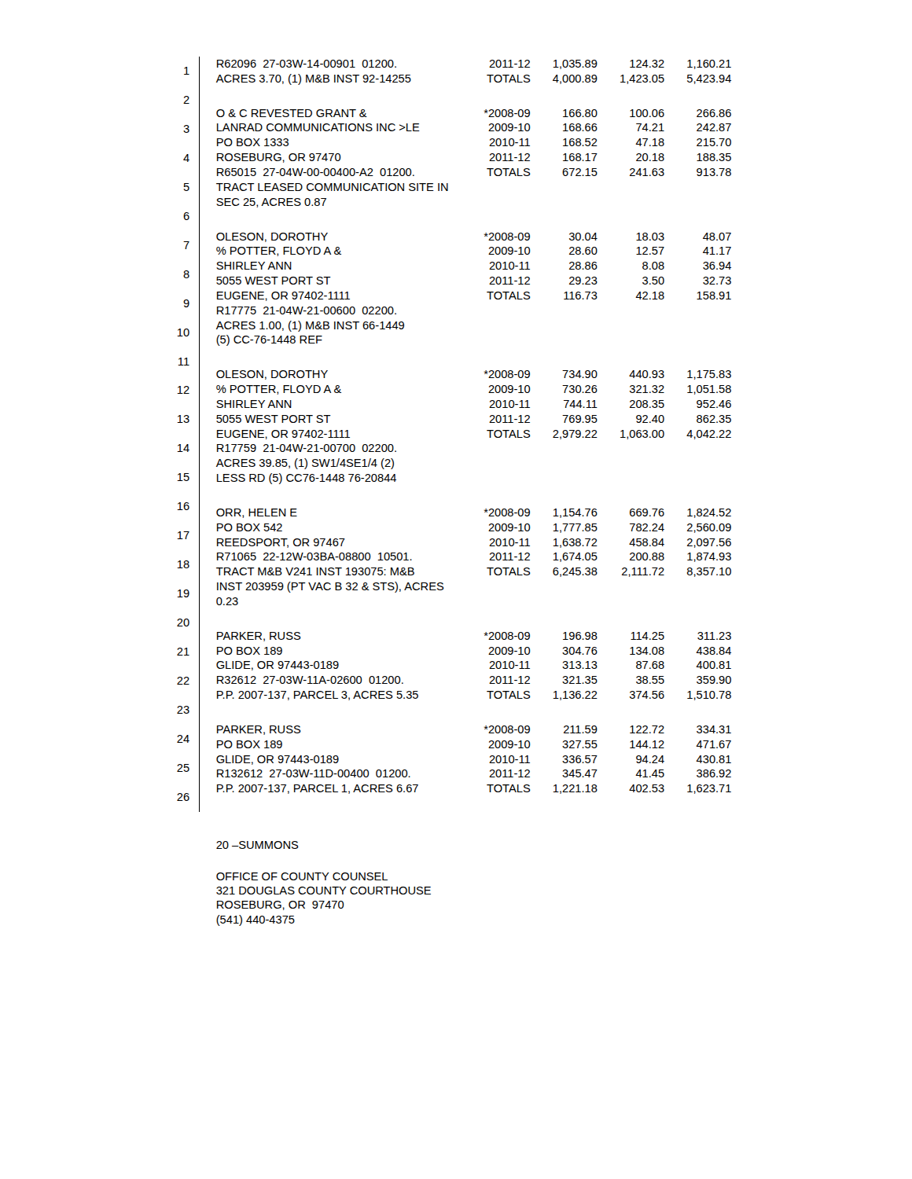1
2
3
4
5
6
7
8
9
10
11
12
13
14
15
16
17
18
19
20
21
22
23
24
25
26
| R62096 27-03W-14-00901 01200. | 2011-12 | 1,035.89 | 124.32 | 1,160.21 |
| ACRES 3.70, (1) M&B INST 92-14255 | TOTALS | 4,000.89 | 1,423.05 | 5,423.94 |
| O & C REVESTED GRANT & | *2008-09 | 166.80 | 100.06 | 266.86 |
| LANRAD COMMUNICATIONS INC >LE | 2009-10 | 168.66 | 74.21 | 242.87 |
| PO BOX 1333 | 2010-11 | 168.52 | 47.18 | 215.70 |
| ROSEBURG, OR 97470 | 2011-12 | 168.17 | 20.18 | 188.35 |
| R65015 27-04W-00-00400-A2 01200. | TOTALS | 672.15 | 241.63 | 913.78 |
| TRACT LEASED COMMUNICATION SITE IN | | | | |
| SEC 25, ACRES 0.87 | | | | |
| OLESON, DOROTHY | *2008-09 | 30.04 | 18.03 | 48.07 |
| % POTTER, FLOYD A & | 2009-10 | 28.60 | 12.57 | 41.17 |
| SHIRLEY ANN | 2010-11 | 28.86 | 8.08 | 36.94 |
| 5055 WEST PORT ST | 2011-12 | 29.23 | 3.50 | 32.73 |
| EUGENE, OR 97402-1111 | TOTALS | 116.73 | 42.18 | 158.91 |
| R17775 21-04W-21-00600 02200. | | | | |
| ACRES 1.00, (1) M&B INST 66-1449 | | | | |
| (5) CC-76-1448 REF | | | | |
| OLESON, DOROTHY | *2008-09 | 734.90 | 440.93 | 1,175.83 |
| % POTTER, FLOYD A & | 2009-10 | 730.26 | 321.32 | 1,051.58 |
| SHIRLEY ANN | 2010-11 | 744.11 | 208.35 | 952.46 |
| 5055 WEST PORT ST | 2011-12 | 769.95 | 92.40 | 862.35 |
| EUGENE, OR 97402-1111 | TOTALS | 2,979.22 | 1,063.00 | 4,042.22 |
| R17759 21-04W-21-00700 02200. | | | | |
| ACRES 39.85, (1) SW1/4SE1/4 (2) | | | | |
| LESS RD (5) CC76-1448 76-20844 | | | | |
| ORR, HELEN E | *2008-09 | 1,154.76 | 669.76 | 1,824.52 |
| PO BOX 542 | 2009-10 | 1,777.85 | 782.24 | 2,560.09 |
| REEDSPORT, OR 97467 | 2010-11 | 1,638.72 | 458.84 | 2,097.56 |
| R71065 22-12W-03BA-08800 10501. | 2011-12 | 1,674.05 | 200.88 | 1,874.93 |
| TRACT M&B V241 INST 193075: M&B | TOTALS | 6,245.38 | 2,111.72 | 8,357.10 |
| INST 203959 (PT VAC B 32 & STS), ACRES | | | | |
| 0.23 | | | | |
| PARKER, RUSS | *2008-09 | 196.98 | 114.25 | 311.23 |
| PO BOX 189 | 2009-10 | 304.76 | 134.08 | 438.84 |
| GLIDE, OR 97443-0189 | 2010-11 | 313.13 | 87.68 | 400.81 |
| R32612 27-03W-11A-02600 01200. | 2011-12 | 321.35 | 38.55 | 359.90 |
| P.P. 2007-137, PARCEL 3, ACRES 5.35 | TOTALS | 1,136.22 | 374.56 | 1,510.78 |
| PARKER, RUSS | *2008-09 | 211.59 | 122.72 | 334.31 |
| PO BOX 189 | 2009-10 | 327.55 | 144.12 | 471.67 |
| GLIDE, OR 97443-0189 | 2010-11 | 336.57 | 94.24 | 430.81 |
| R132612 27-03W-11D-00400 01200. | 2011-12 | 345.47 | 41.45 | 386.92 |
| P.P. 2007-137, PARCEL 1, ACRES 6.67 | TOTALS | 1,221.18 | 402.53 | 1,623.71 |
20 –SUMMONS
OFFICE OF COUNTY COUNSEL
321 DOUGLAS COUNTY COURTHOUSE
ROSEBURG, OR 97470
(541) 440-4375